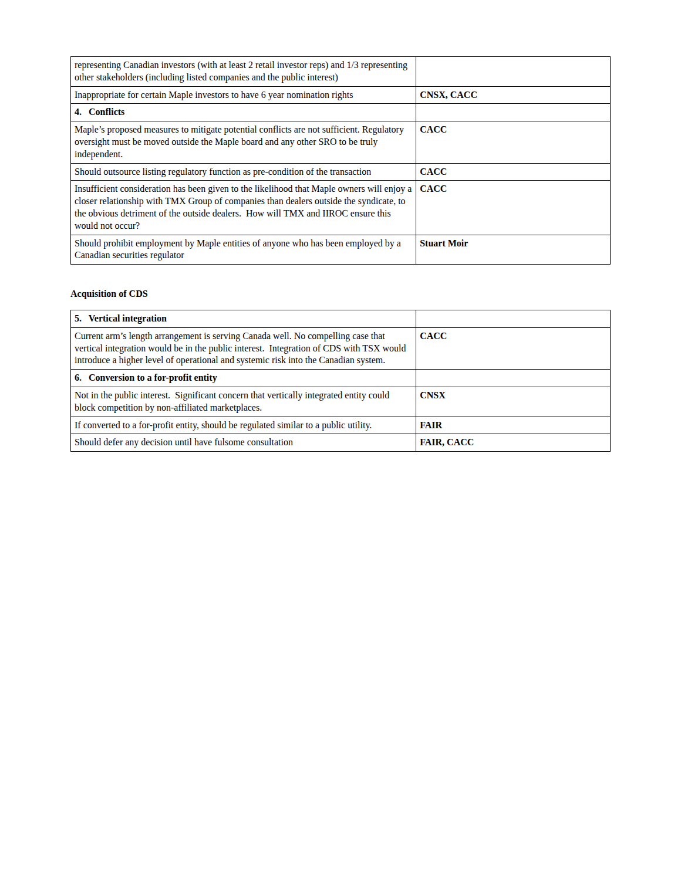| representing Canadian investors (with at least 2 retail investor reps) and 1/3 representing other stakeholders (including listed companies and the public interest) | |
| Inappropriate for certain Maple investors to have 6 year nomination rights | CNSX, CACC |
| 4. Conflicts | |
| Maple’s proposed measures to mitigate potential conflicts are not sufficient. Regulatory oversight must be moved outside the Maple board and any other SRO to be truly independent. | CACC |
| Should outsource listing regulatory function as pre-condition of the transaction | CACC |
| Insufficient consideration has been given to the likelihood that Maple owners will enjoy a closer relationship with TMX Group of companies than dealers outside the syndicate, to the obvious detriment of the outside dealers. How will TMX and IIROC ensure this would not occur? | CACC |
| Should prohibit employment by Maple entities of anyone who has been employed by a Canadian securities regulator | Stuart Moir |
Acquisition of CDS
| 5. Vertical integration | |
| Current arm’s length arrangement is serving Canada well. No compelling case that vertical integration would be in the public interest. Integration of CDS with TSX would introduce a higher level of operational and systemic risk into the Canadian system. | CACC |
| 6. Conversion to a for-profit entity | |
| Not in the public interest. Significant concern that vertically integrated entity could block competition by non-affiliated marketplaces. | CNSX |
| If converted to a for-profit entity, should be regulated similar to a public utility. | FAIR |
| Should defer any decision until have fulsome consultation | FAIR, CACC |